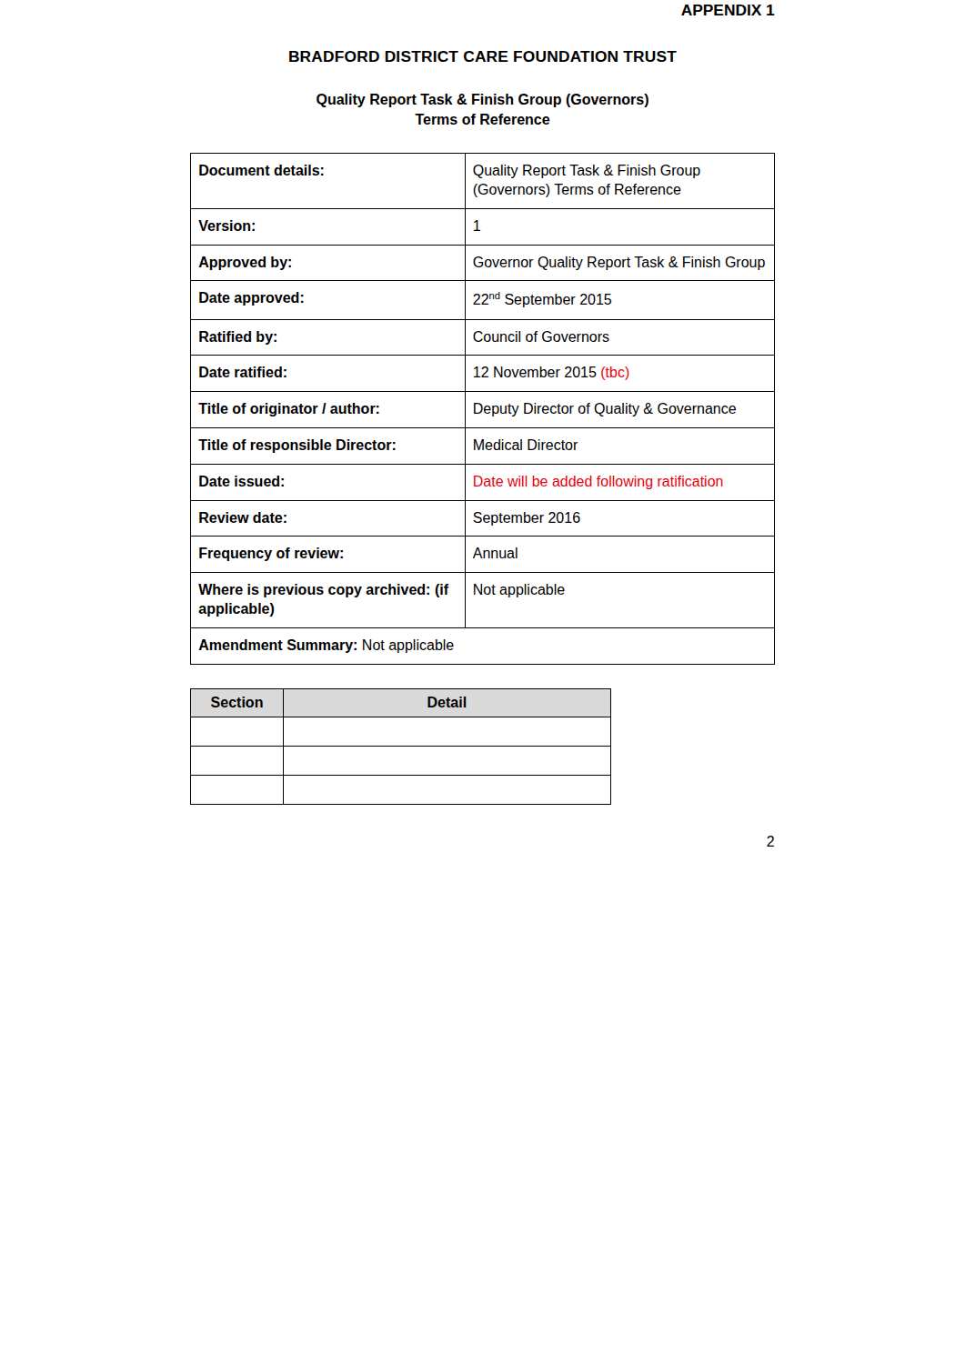APPENDIX 1
BRADFORD DISTRICT CARE FOUNDATION TRUST
Quality Report Task & Finish Group (Governors)
Terms of Reference
| Document details: | Quality Report Task & Finish Group (Governors) Terms of Reference |
| Version: | 1 |
| Approved by: | Governor Quality Report Task & Finish Group |
| Date approved: | 22 nd September 2015 |
| Ratified by: | Council of Governors |
| Date ratified: | 12 November 2015 (tbc) |
| Title of originator / author: | Deputy Director of Quality & Governance |
| Title of responsible Director: | Medical Director |
| Date issued: | Date will be added following ratification |
| Review date: | September 2016 |
| Frequency of review: | Annual |
| Where is previous copy archived: (if applicable) | Not applicable |
| Amendment Summary: Not applicable |
| Section | Detail |
| --- | --- |
2